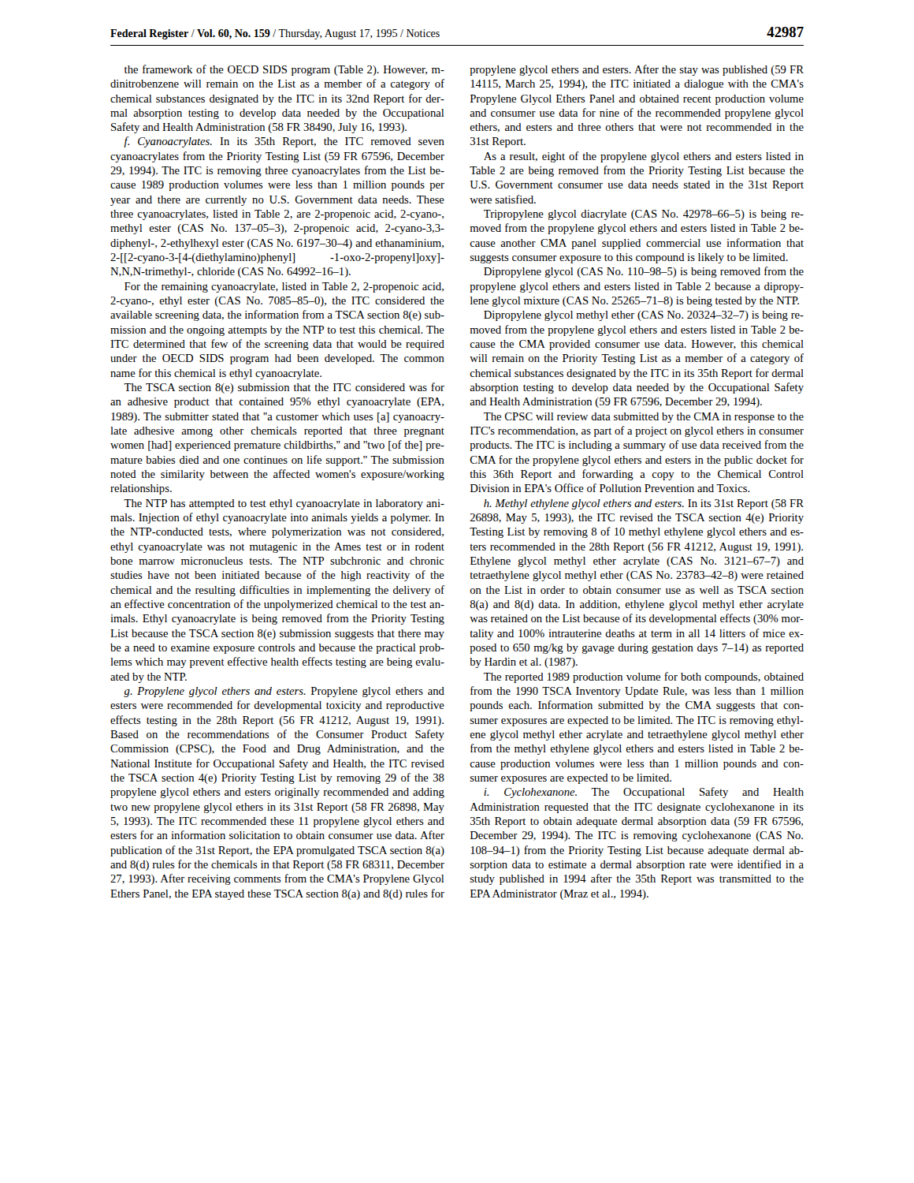Federal Register / Vol. 60, No. 159 / Thursday, August 17, 1995 / Notices
42987
the framework of the OECD SIDS program (Table 2). However, m-dinitrobenzene will remain on the List as a member of a category of chemical substances designated by the ITC in its 32nd Report for dermal absorption testing to develop data needed by the Occupational Safety and Health Administration (58 FR 38490, July 16, 1993).
f. Cyanoacrylates. In its 35th Report, the ITC removed seven cyanoacrylates from the Priority Testing List (59 FR 67596, December 29, 1994). The ITC is removing three cyanoacrylates from the List because 1989 production volumes were less than 1 million pounds per year and there are currently no U.S. Government data needs. These three cyanoacrylates, listed in Table 2, are 2-propenoic acid, 2-cyano-, methyl ester (CAS No. 137–05–3), 2-propenoic acid, 2-cyano-3,3-diphenyl-, 2-ethylhexyl ester (CAS No. 6197–30–4) and ethanaminium, 2-[[2-cyano-3-[4-(diethylamino)phenyl] -1-oxo-2-propenyl]oxy]-N,N,N-trimethyl-, chloride (CAS No. 64992–16–1).
For the remaining cyanoacrylate, listed in Table 2, 2-propenoic acid, 2-cyano-, ethyl ester (CAS No. 7085–85–0), the ITC considered the available screening data, the information from a TSCA section 8(e) submission and the ongoing attempts by the NTP to test this chemical. The ITC determined that few of the screening data that would be required under the OECD SIDS program had been developed. The common name for this chemical is ethyl cyanoacrylate.
The TSCA section 8(e) submission that the ITC considered was for an adhesive product that contained 95% ethyl cyanoacrylate (EPA, 1989). The submitter stated that ''a customer which uses [a] cyanoacrylate adhesive among other chemicals reported that three pregnant women [had] experienced premature childbirths,'' and ''two [of the] premature babies died and one continues on life support.'' The submission noted the similarity between the affected women's exposure/working relationships.
The NTP has attempted to test ethyl cyanoacrylate in laboratory animals. Injection of ethyl cyanoacrylate into animals yields a polymer. In the NTP-conducted tests, where polymerization was not considered, ethyl cyanoacrylate was not mutagenic in the Ames test or in rodent bone marrow micronucleus tests. The NTP subchronic and chronic studies have not been initiated because of the high reactivity of the chemical and the resulting difficulties in implementing the delivery of an effective concentration of the unpolymerized chemical to the test animals. Ethyl cyanoacrylate is being removed from the Priority Testing List because the TSCA section 8(e) submission suggests that there may be a need to examine exposure controls and because the practical problems which may prevent effective health effects testing are being evaluated by the NTP.
g. Propylene glycol ethers and esters. Propylene glycol ethers and esters were recommended for developmental toxicity and reproductive effects testing in the 28th Report (56 FR 41212, August 19, 1991). Based on the recommendations of the Consumer Product Safety Commission (CPSC), the Food and Drug Administration, and the National Institute for Occupational Safety and Health, the ITC revised the TSCA section 4(e) Priority Testing List by removing 29 of the 38 propylene glycol ethers and esters originally recommended and adding two new propylene glycol ethers in its 31st Report (58 FR 26898, May 5, 1993). The ITC recommended these 11 propylene glycol ethers and esters for an information solicitation to obtain consumer use data. After publication of the 31st Report, the EPA promulgated TSCA section 8(a) and 8(d) rules for the chemicals in that Report (58 FR 68311, December 27, 1993). After receiving comments from the CMA's Propylene Glycol Ethers Panel, the EPA stayed these TSCA section 8(a) and 8(d) rules for propylene glycol ethers and esters. After the stay was published (59 FR 14115, March 25, 1994), the ITC initiated a dialogue with the CMA's Propylene Glycol Ethers Panel and obtained recent production volume and consumer use data for nine of the recommended propylene glycol ethers, and esters and three others that were not recommended in the 31st Report.
As a result, eight of the propylene glycol ethers and esters listed in Table 2 are being removed from the Priority Testing List because the U.S. Government consumer use data needs stated in the 31st Report were satisfied.
Tripropylene glycol diacrylate (CAS No. 42978–66–5) is being removed from the propylene glycol ethers and esters listed in Table 2 because another CMA panel supplied commercial use information that suggests consumer exposure to this compound is likely to be limited.
Dipropylene glycol (CAS No. 110–98–5) is being removed from the propylene glycol ethers and esters listed in Table 2 because a dipropylene glycol mixture (CAS No. 25265–71–8) is being tested by the NTP.
Dipropylene glycol methyl ether (CAS No. 20324–32–7) is being removed from the propylene glycol ethers and esters listed in Table 2 because the CMA provided consumer use data. However, this chemical will remain on the Priority Testing List as a member of a category of chemical substances designated by the ITC in its 35th Report for dermal absorption testing to develop data needed by the Occupational Safety and Health Administration (59 FR 67596, December 29, 1994).
The CPSC will review data submitted by the CMA in response to the ITC's recommendation, as part of a project on glycol ethers in consumer products. The ITC is including a summary of use data received from the CMA for the propylene glycol ethers and esters in the public docket for this 36th Report and forwarding a copy to the Chemical Control Division in EPA's Office of Pollution Prevention and Toxics.
h. Methyl ethylene glycol ethers and esters. In its 31st Report (58 FR 26898, May 5, 1993), the ITC revised the TSCA section 4(e) Priority Testing List by removing 8 of 10 methyl ethylene glycol ethers and esters recommended in the 28th Report (56 FR 41212, August 19, 1991). Ethylene glycol methyl ether acrylate (CAS No. 3121–67–7) and tetraethylene glycol methyl ether (CAS No. 23783–42–8) were retained on the List in order to obtain consumer use as well as TSCA section 8(a) and 8(d) data. In addition, ethylene glycol methyl ether acrylate was retained on the List because of its developmental effects (30% mortality and 100% intrauterine deaths at term in all 14 litters of mice exposed to 650 mg/kg by gavage during gestation days 7–14) as reported by Hardin et al. (1987).
The reported 1989 production volume for both compounds, obtained from the 1990 TSCA Inventory Update Rule, was less than 1 million pounds each. Information submitted by the CMA suggests that consumer exposures are expected to be limited. The ITC is removing ethylene glycol methyl ether acrylate and tetraethylene glycol methyl ether from the methyl ethylene glycol ethers and esters listed in Table 2 because production volumes were less than 1 million pounds and consumer exposures are expected to be limited.
i. Cyclohexanone. The Occupational Safety and Health Administration requested that the ITC designate cyclohexanone in its 35th Report to obtain adequate dermal absorption data (59 FR 67596, December 29, 1994). The ITC is removing cyclohexanone (CAS No. 108–94–1) from the Priority Testing List because adequate dermal absorption data to estimate a dermal absorption rate were identified in a study published in 1994 after the 35th Report was transmitted to the EPA Administrator (Mraz et al., 1994).